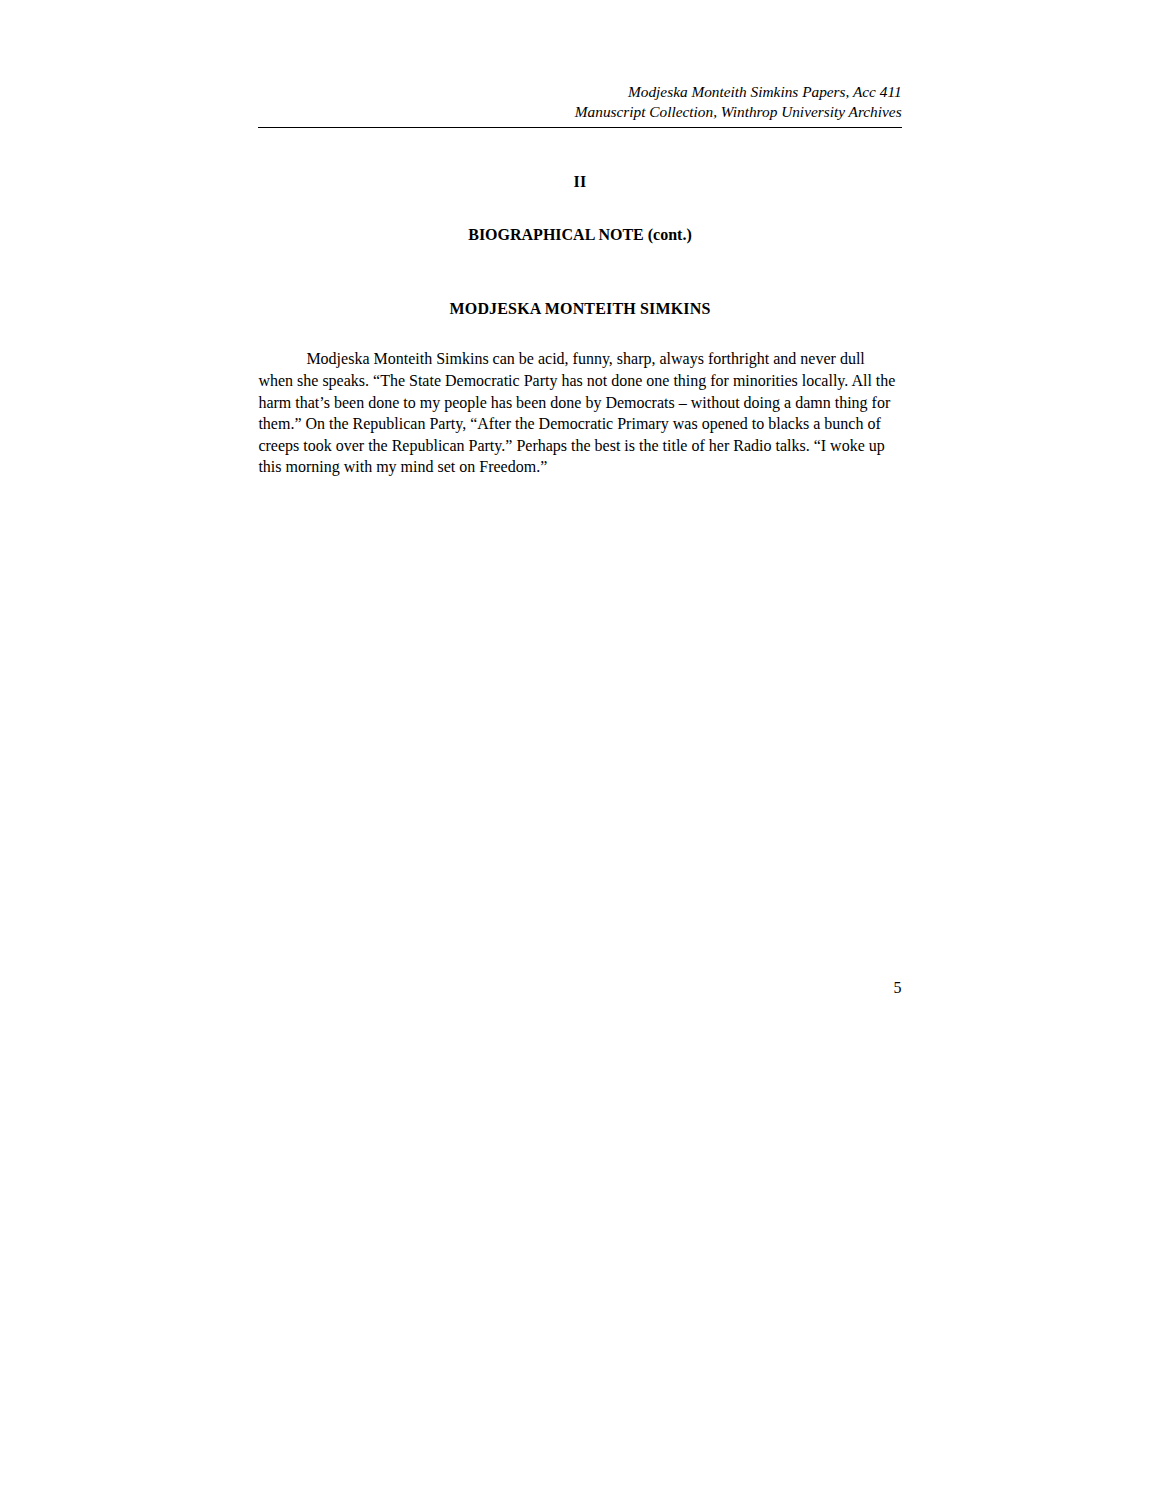Modjeska Monteith Simkins Papers, Acc 411
Manuscript Collection, Winthrop University Archives
II
BIOGRAPHICAL NOTE (cont.)
MODJESKA MONTEITH SIMKINS
Modjeska Monteith Simkins can be acid, funny, sharp, always forthright and never dull when she speaks. “The State Democratic Party has not done one thing for minorities locally. All the harm that’s been done to my people has been done by Democrats – without doing a damn thing for them.” On the Republican Party, “After the Democratic Primary was opened to blacks a bunch of creeps took over the Republican Party.” Perhaps the best is the title of her Radio talks. “I woke up this morning with my mind set on Freedom.”
5